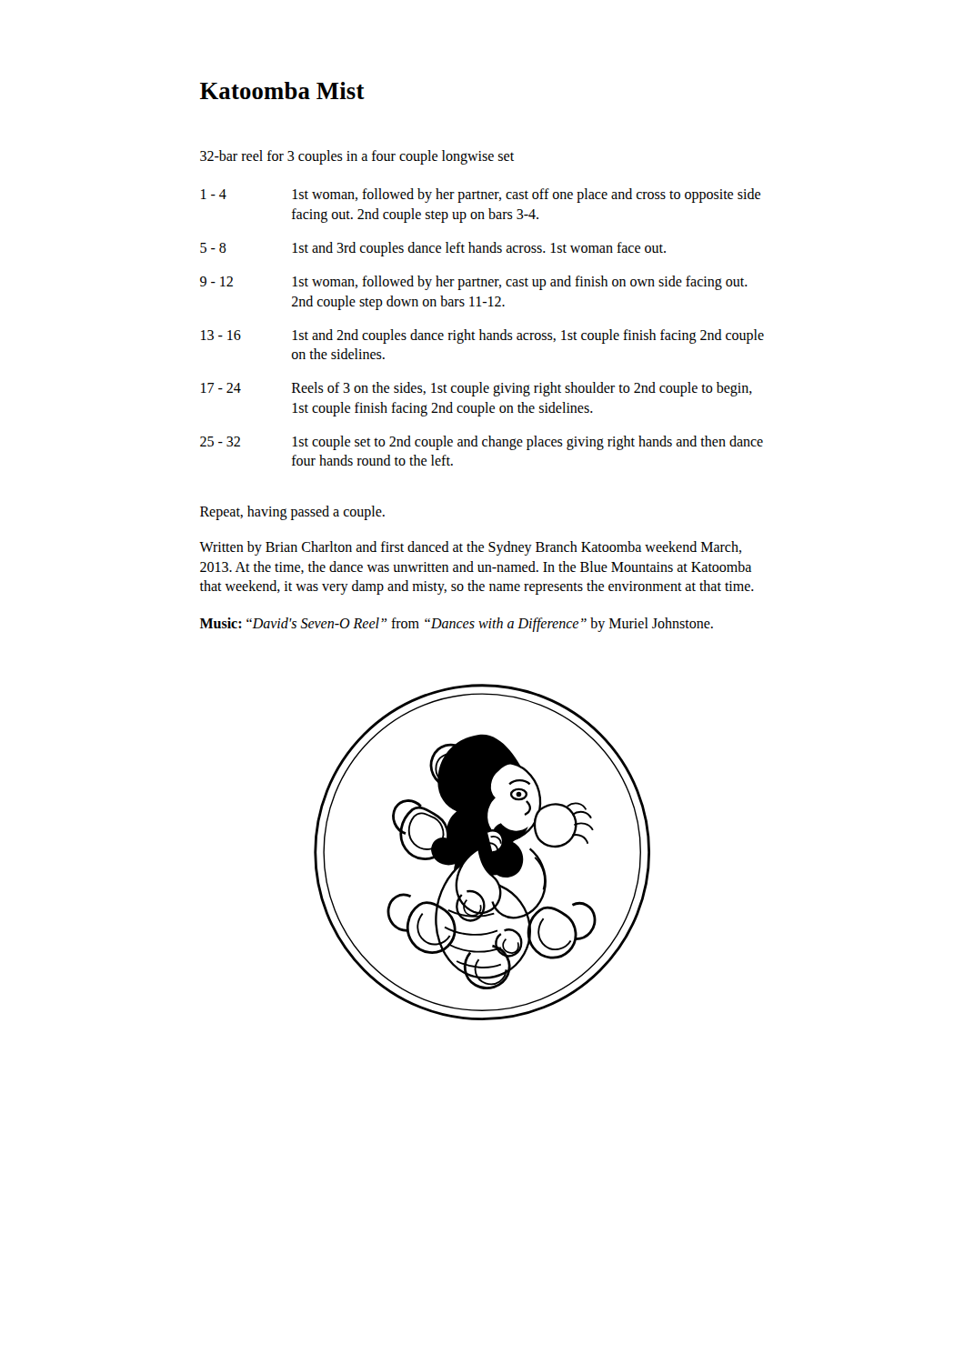Katoomba Mist
32-bar reel for 3 couples in a four couple longwise set
| 1 - 4 | 1st woman, followed by her partner, cast off one place and cross to opposite side facing out. 2nd couple step up on bars 3-4. |
| 5 - 8 | 1st and 3rd couples dance left hands across. 1st woman face out. |
| 9 - 12 | 1st woman, followed by her partner, cast up and finish on own side facing out. 2nd couple step down on bars 11-12. |
| 13 - 16 | 1st and 2nd couples dance right hands across, 1st couple finish facing 2nd couple on the sidelines. |
| 17 - 24 | Reels of 3 on the sides, 1st couple giving right shoulder to 2nd couple to begin, 1st couple finish facing 2nd couple on the sidelines. |
| 25 - 32 | 1st couple set to 2nd couple and change places giving right hands and then dance four hands round to the left. |
Repeat, having passed a couple.
Written by Brian Charlton and first danced at the Sydney Branch Katoomba weekend March, 2013. At the time, the dance was unwritten and un-named. In the Blue Mountains at Katoomba that weekend, it was very damp and misty, so the name represents the environment at that time.
Music: “David's Seven-O Reel” from “Dances with a Difference” by Muriel Johnstone.